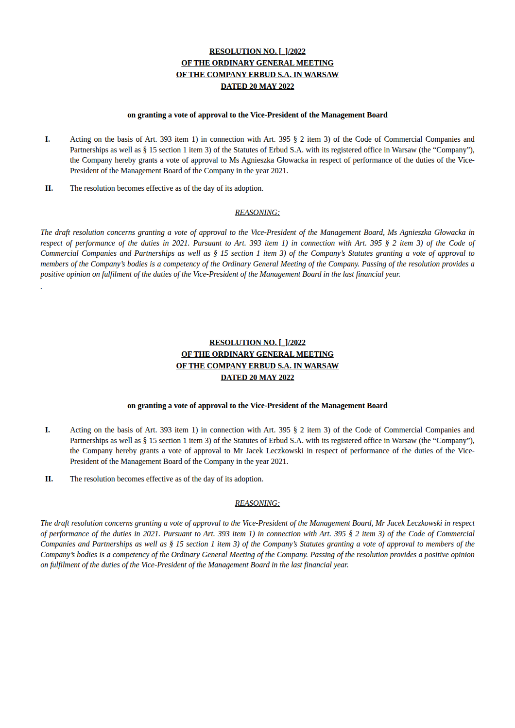RESOLUTION NO. [_]/2022
OF THE ORDINARY GENERAL MEETING
OF THE COMPANY ERBUD S.A. IN WARSAW
DATED 20 MAY 2022
on granting a vote of approval to the Vice-President of the Management Board
I. Acting on the basis of Art. 393 item 1) in connection with Art. 395 § 2 item 3) of the Code of Commercial Companies and Partnerships as well as § 15 section 1 item 3) of the Statutes of Erbud S.A. with its registered office in Warsaw (the “Company”), the Company hereby grants a vote of approval to Ms Agnieszka Głowacka in respect of performance of the duties of the Vice-President of the Management Board of the Company in the year 2021.
II. The resolution becomes effective as of the day of its adoption.
REASONING:
The draft resolution concerns granting a vote of approval to the Vice-President of the Management Board, Ms Agnieszka Głowacka in respect of performance of the duties in 2021. Pursuant to Art. 393 item 1) in connection with Art. 395 § 2 item 3) of the Code of Commercial Companies and Partnerships as well as § 15 section 1 item 3) of the Company’s Statutes granting a vote of approval to members of the Company’s bodies is a competency of the Ordinary General Meeting of the Company. Passing of the resolution provides a positive opinion on fulfilment of the duties of the Vice-President of the Management Board in the last financial year.
.
RESOLUTION NO. [_]/2022
OF THE ORDINARY GENERAL MEETING
OF THE COMPANY ERBUD S.A. IN WARSAW
DATED 20 MAY 2022
on granting a vote of approval to the Vice-President of the Management Board
I. Acting on the basis of Art. 393 item 1) in connection with Art. 395 § 2 item 3) of the Code of Commercial Companies and Partnerships as well as § 15 section 1 item 3) of the Statutes of Erbud S.A. with its registered office in Warsaw (the “Company”), the Company hereby grants a vote of approval to Mr Jacek Leczkowski in respect of performance of the duties of the Vice-President of the Management Board of the Company in the year 2021.
II. The resolution becomes effective as of the day of its adoption.
REASONING:
The draft resolution concerns granting a vote of approval to the Vice-President of the Management Board, Mr Jacek Leczkowski in respect of performance of the duties in 2021. Pursuant to Art. 393 item 1) in connection with Art. 395 § 2 item 3) of the Code of Commercial Companies and Partnerships as well as § 15 section 1 item 3) of the Company’s Statutes granting a vote of approval to members of the Company’s bodies is a competency of the Ordinary General Meeting of the Company. Passing of the resolution provides a positive opinion on fulfilment of the duties of the Vice-President of the Management Board in the last financial year.